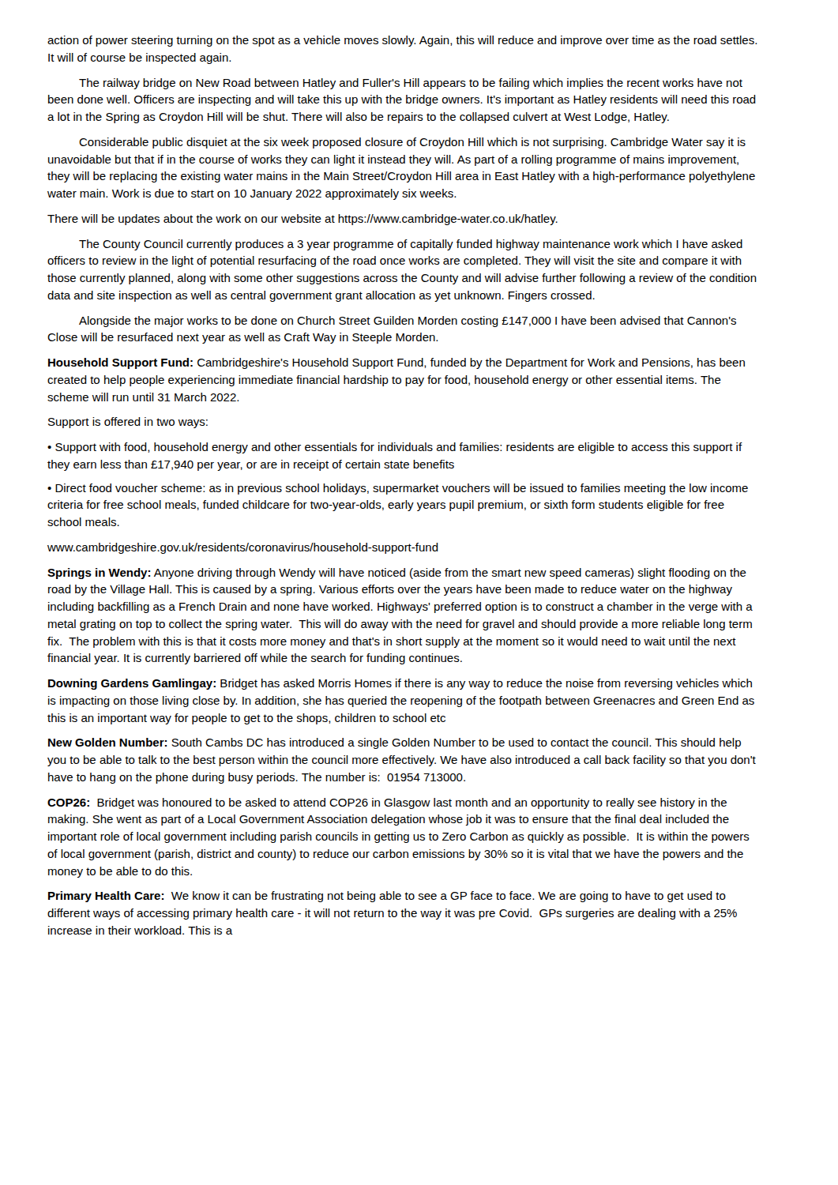action of power steering turning on the spot as a vehicle moves slowly. Again, this will reduce and improve over time as the road settles. It will of course be inspected again.
The railway bridge on New Road between Hatley and Fuller's Hill appears to be failing which implies the recent works have not been done well. Officers are inspecting and will take this up with the bridge owners. It's important as Hatley residents will need this road a lot in the Spring as Croydon Hill will be shut. There will also be repairs to the collapsed culvert at West Lodge, Hatley.
Considerable public disquiet at the six week proposed closure of Croydon Hill which is not surprising. Cambridge Water say it is unavoidable but that if in the course of works they can light it instead they will. As part of a rolling programme of mains improvement, they will be replacing the existing water mains in the Main Street/Croydon Hill area in East Hatley with a high-performance polyethylene water main. Work is due to start on 10 January 2022 approximately six weeks.
There will be updates about the work on our website at https://www.cambridge-water.co.uk/hatley.
The County Council currently produces a 3 year programme of capitally funded highway maintenance work which I have asked officers to review in the light of potential resurfacing of the road once works are completed. They will visit the site and compare it with those currently planned, along with some other suggestions across the County and will advise further following a review of the condition data and site inspection as well as central government grant allocation as yet unknown. Fingers crossed.
Alongside the major works to be done on Church Street Guilden Morden costing £147,000 I have been advised that Cannon's Close will be resurfaced next year as well as Craft Way in Steeple Morden.
Household Support Fund: Cambridgeshire's Household Support Fund, funded by the Department for Work and Pensions, has been created to help people experiencing immediate financial hardship to pay for food, household energy or other essential items. The scheme will run until 31 March 2022.
Support is offered in two ways:
• Support with food, household energy and other essentials for individuals and families: residents are eligible to access this support if they earn less than £17,940 per year, or are in receipt of certain state benefits
• Direct food voucher scheme: as in previous school holidays, supermarket vouchers will be issued to families meeting the low income criteria for free school meals, funded childcare for two-year-olds, early years pupil premium, or sixth form students eligible for free school meals.
www.cambridgeshire.gov.uk/residents/coronavirus/household-support-fund
Springs in Wendy: Anyone driving through Wendy will have noticed (aside from the smart new speed cameras) slight flooding on the road by the Village Hall. This is caused by a spring. Various efforts over the years have been made to reduce water on the highway including backfilling as a French Drain and none have worked. Highways' preferred option is to construct a chamber in the verge with a metal grating on top to collect the spring water. This will do away with the need for gravel and should provide a more reliable long term fix. The problem with this is that it costs more money and that's in short supply at the moment so it would need to wait until the next financial year. It is currently barriered off while the search for funding continues.
Downing Gardens Gamlingay: Bridget has asked Morris Homes if there is any way to reduce the noise from reversing vehicles which is impacting on those living close by. In addition, she has queried the reopening of the footpath between Greenacres and Green End as this is an important way for people to get to the shops, children to school etc
New Golden Number: South Cambs DC has introduced a single Golden Number to be used to contact the council. This should help you to be able to talk to the best person within the council more effectively. We have also introduced a call back facility so that you don't have to hang on the phone during busy periods. The number is: 01954 713000.
COP26: Bridget was honoured to be asked to attend COP26 in Glasgow last month and an opportunity to really see history in the making. She went as part of a Local Government Association delegation whose job it was to ensure that the final deal included the important role of local government including parish councils in getting us to Zero Carbon as quickly as possible. It is within the powers of local government (parish, district and county) to reduce our carbon emissions by 30% so it is vital that we have the powers and the money to be able to do this.
Primary Health Care: We know it can be frustrating not being able to see a GP face to face. We are going to have to get used to different ways of accessing primary health care - it will not return to the way it was pre Covid. GPs surgeries are dealing with a 25% increase in their workload. This is a